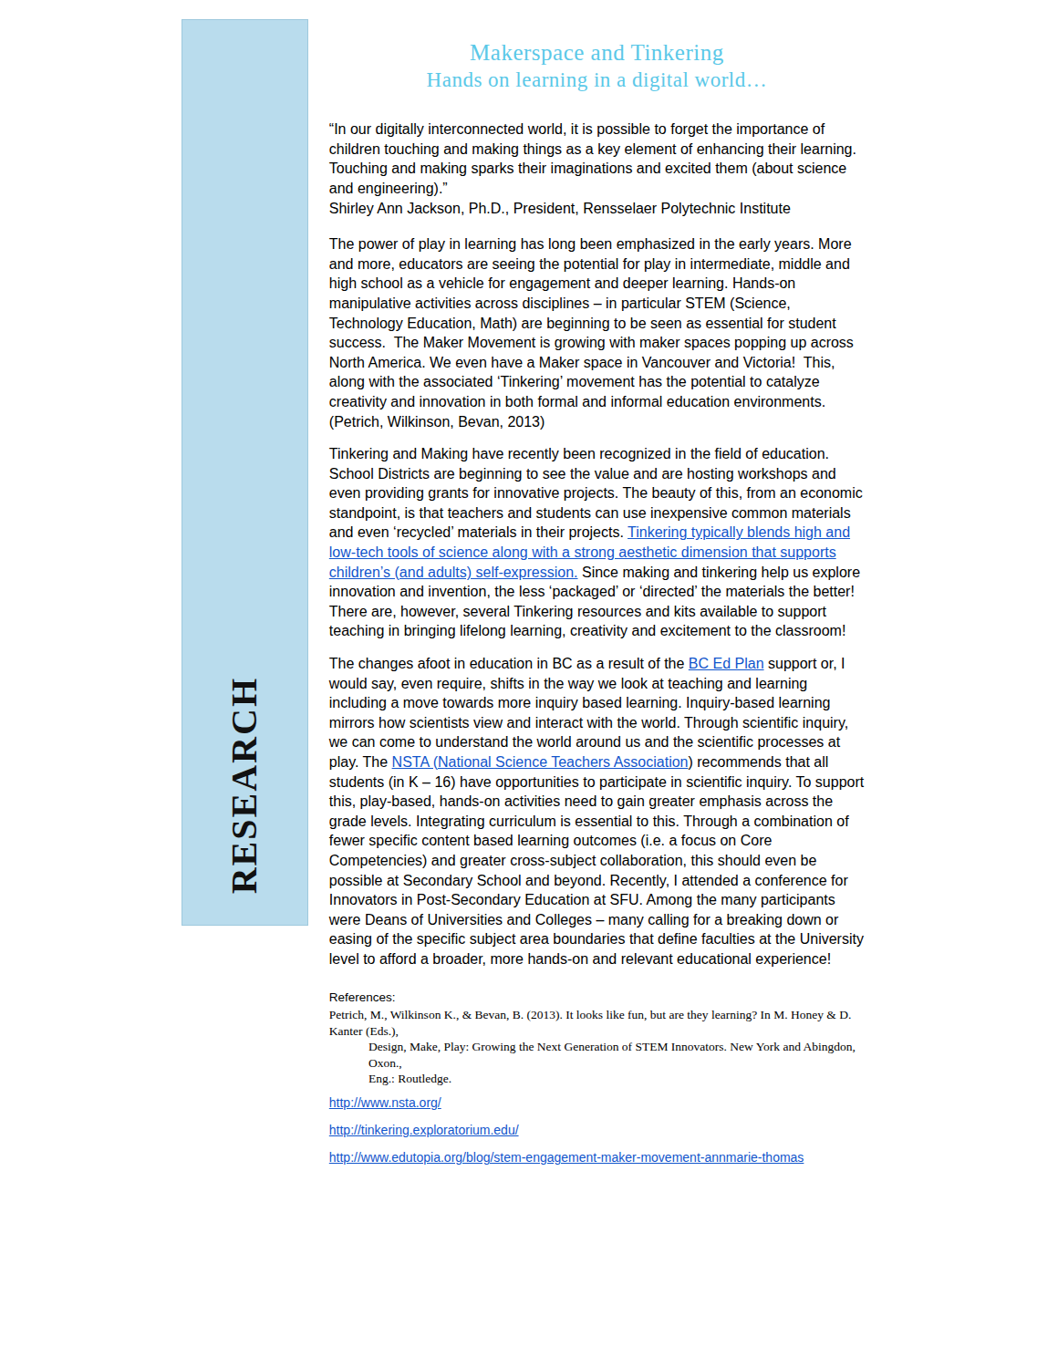RESEARCH
Makerspace and Tinkering Hands on learning in a digital world…
“In our digitally interconnected world, it is possible to forget the importance of children touching and making things as a key element of enhancing their learning. Touching and making sparks their imaginations and excited them (about science and engineering).”
Shirley Ann Jackson, Ph.D., President, Rensselaer Polytechnic Institute
The power of play in learning has long been emphasized in the early years. More and more, educators are seeing the potential for play in intermediate, middle and high school as a vehicle for engagement and deeper learning. Hands-on manipulative activities across disciplines – in particular STEM (Science, Technology Education, Math) are beginning to be seen as essential for student success. The Maker Movement is growing with maker spaces popping up across North America. We even have a Maker space in Vancouver and Victoria! This, along with the associated ‘Tinkering’ movement has the potential to catalyze creativity and innovation in both formal and informal education environments. (Petrich, Wilkinson, Bevan, 2013)
Tinkering and Making have recently been recognized in the field of education. School Districts are beginning to see the value and are hosting workshops and even providing grants for innovative projects. The beauty of this, from an economic standpoint, is that teachers and students can use inexpensive common materials and even ‘recycled’ materials in their projects. Tinkering typically blends high and low-tech tools of science along with a strong aesthetic dimension that supports children’s (and adults) self-expression. Since making and tinkering help us explore innovation and invention, the less ‘packaged’ or ‘directed’ the materials the better! There are, however, several Tinkering resources and kits available to support teaching in bringing lifelong learning, creativity and excitement to the classroom!
The changes afoot in education in BC as a result of the BC Ed Plan support or, I would say, even require, shifts in the way we look at teaching and learning including a move towards more inquiry based learning. Inquiry-based learning mirrors how scientists view and interact with the world. Through scientific inquiry, we can come to understand the world around us and the scientific processes at play. The NSTA (National Science Teachers Association) recommends that all students (in K – 16) have opportunities to participate in scientific inquiry. To support this, play-based, hands-on activities need to gain greater emphasis across the grade levels. Integrating curriculum is essential to this. Through a combination of fewer specific content based learning outcomes (i.e. a focus on Core Competencies) and greater cross-subject collaboration, this should even be possible at Secondary School and beyond. Recently, I attended a conference for Innovators in Post-Secondary Education at SFU. Among the many participants were Deans of Universities and Colleges – many calling for a breaking down or easing of the specific subject area boundaries that define faculties at the University level to afford a broader, more hands-on and relevant educational experience!
References:
Petrich, M., Wilkinson K., & Bevan, B. (2013). It looks like fun, but are they learning? In M. Honey & D. Kanter (Eds.), Design, Make, Play: Growing the Next Generation of STEM Innovators. New York and Abingdon, Oxon., Eng.: Routledge.
http://www.nsta.org/
http://tinkering.exploratorium.edu/
http://www.edutopia.org/blog/stem-engagement-maker-movement-annmarie-thomas